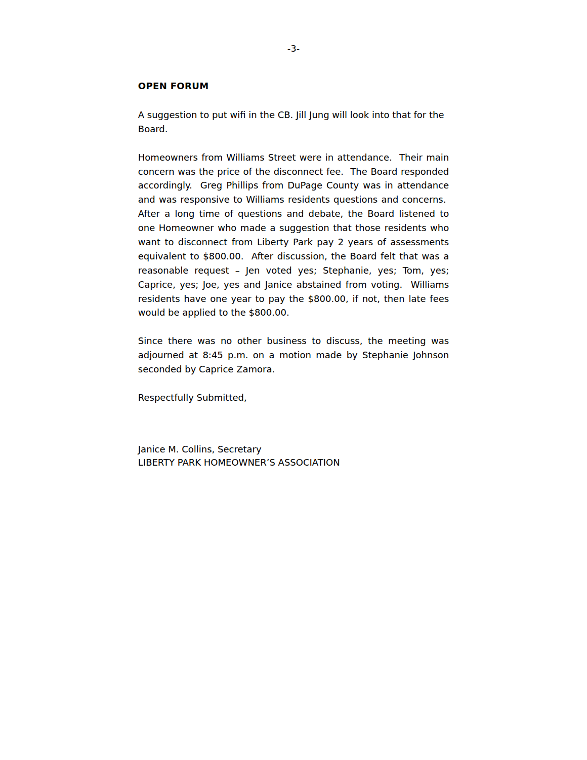-3-
OPEN FORUM
A suggestion to put wifi in the CB. Jill Jung will look into that for the Board.
Homeowners from Williams Street were in attendance. Their main concern was the price of the disconnect fee. The Board responded accordingly. Greg Phillips from DuPage County was in attendance and was responsive to Williams residents questions and concerns. After a long time of questions and debate, the Board listened to one Homeowner who made a suggestion that those residents who want to disconnect from Liberty Park pay 2 years of assessments equivalent to $800.00. After discussion, the Board felt that was a reasonable request – Jen voted yes; Stephanie, yes; Tom, yes; Caprice, yes; Joe, yes and Janice abstained from voting. Williams residents have one year to pay the $800.00, if not, then late fees would be applied to the $800.00.
Since there was no other business to discuss, the meeting was adjourned at 8:45 p.m. on a motion made by Stephanie Johnson seconded by Caprice Zamora.
Respectfully Submitted,
Janice M. Collins, Secretary
LIBERTY PARK HOMEOWNER’S ASSOCIATION